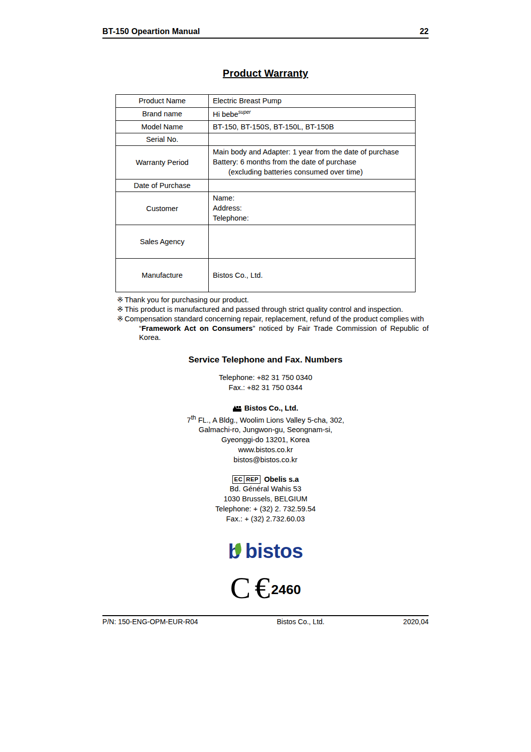BT-150 Opeartion Manual
22
Product Warranty
| Product Name | Electric Breast Pump |
| Brand name | Hi bebe super |
| Model Name | BT-150, BT-150S, BT-150L, BT-150B |
| Serial No. | |
| Warranty Period | Main body and Adapter: 1 year from the date of purchase Battery: 6 months from the date of purchase (excluding batteries consumed over time) |
| Date of Purchase | |
| Customer | Name: Address: Telephone: |
| Sales Agency | |
| Manufacture | Bistos Co., Ltd. |
Thank you for purchasing our product.
This product is manufactured and passed through strict quality control and inspection.
Compensation standard concerning repair, replacement, refund of the product complies with “Framework Act on Consumers” noticed by Fair Trade Commission of Republic of Korea.
Service Telephone and Fax. Numbers
Telephone: +82 31 750 0340
Fax.: +82 31 750 0344
Bistos Co., Ltd.
7th FL., A Bldg., Woolim Lions Valley 5-cha, 302,
Galmachi-ro, Jungwon-gu, Seongnam-si,
Gyeonggi-do 13201, Korea
www.bistos.co.kr
bistos@bistos.co.kr
EC REP Obelis s.a
Bd. Général Wahis 53
1030 Brussels, BELGIUM
Telephone: + (32) 2. 732.59.54
Fax.: + (32) 2.732.60.03
b bistos
C € 2460
P/N: 150-ENG-OPM-EUR-R04
Bistos Co., Ltd.
2020,04